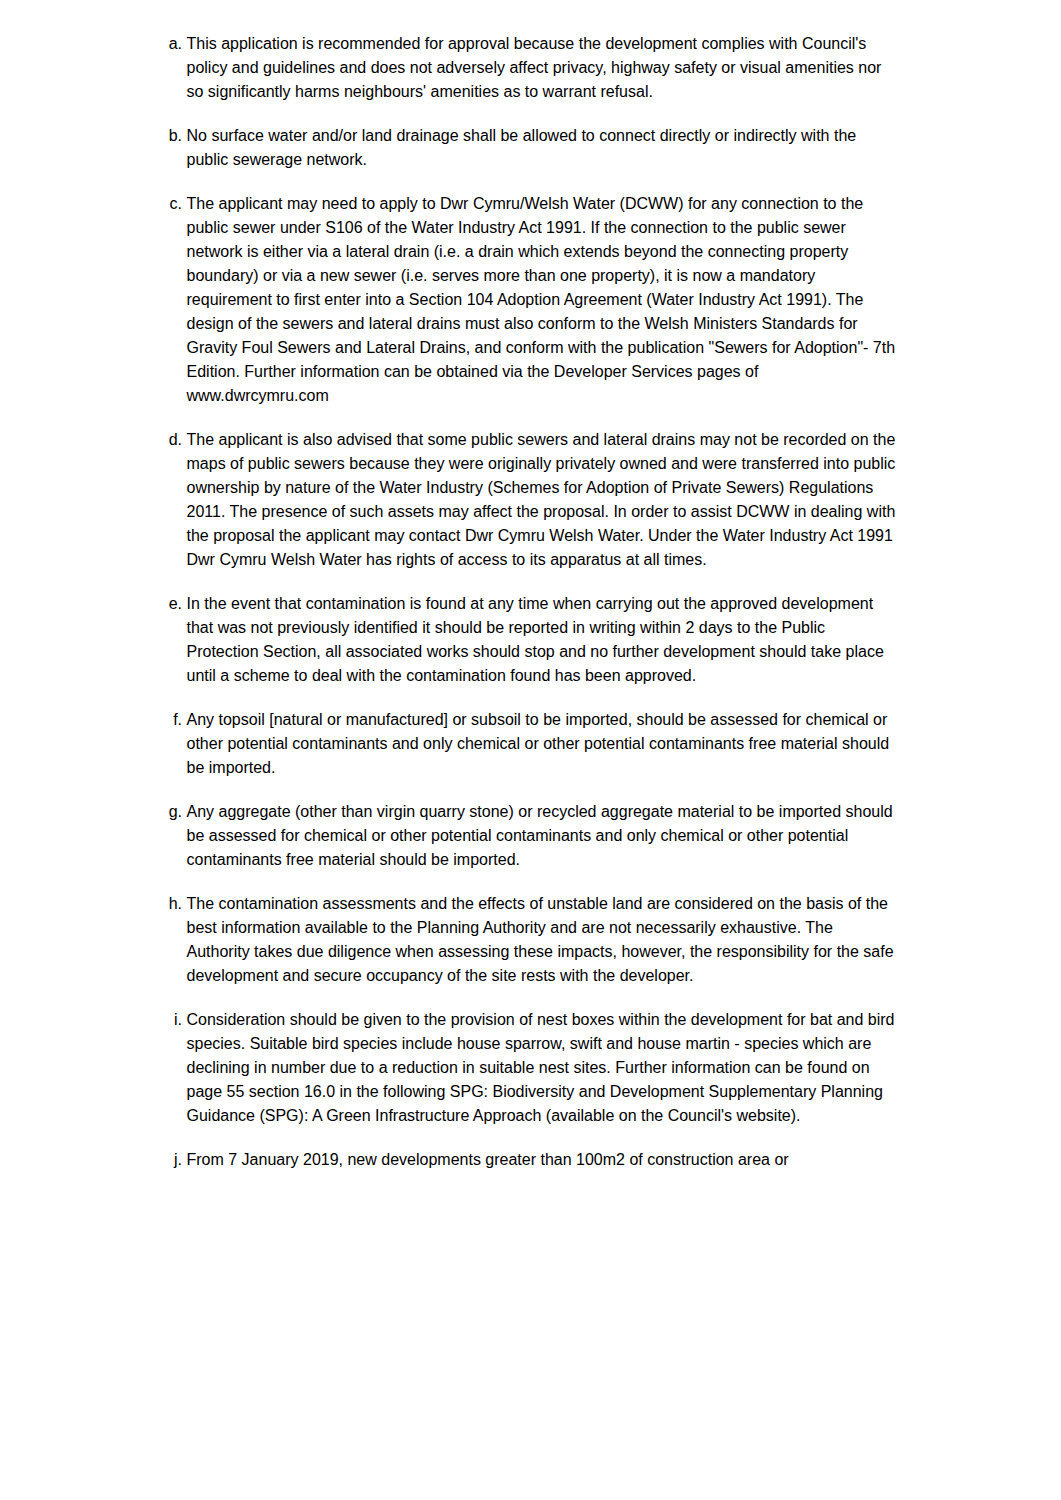This application is recommended for approval because the development complies with Council's policy and guidelines and does not adversely affect privacy, highway safety or visual amenities nor so significantly harms neighbours' amenities as to warrant refusal.
No surface water and/or land drainage shall be allowed to connect directly or indirectly with the public sewerage network.
The applicant may need to apply to Dwr Cymru/Welsh Water (DCWW) for any connection to the public sewer under S106 of the Water Industry Act 1991. If the connection to the public sewer network is either via a lateral drain (i.e. a drain which extends beyond the connecting property boundary) or via a new sewer (i.e. serves more than one property), it is now a mandatory requirement to first enter into a Section 104 Adoption Agreement (Water Industry Act 1991). The design of the sewers and lateral drains must also conform to the Welsh Ministers Standards for Gravity Foul Sewers and Lateral Drains, and conform with the publication "Sewers for Adoption"- 7th Edition. Further information can be obtained via the Developer Services pages of www.dwrcymru.com
The applicant is also advised that some public sewers and lateral drains may not be recorded on the maps of public sewers because they were originally privately owned and were transferred into public ownership by nature of the Water Industry (Schemes for Adoption of Private Sewers) Regulations 2011. The presence of such assets may affect the proposal. In order to assist DCWW in dealing with the proposal the applicant may contact Dwr Cymru Welsh Water. Under the Water Industry Act 1991 Dwr Cymru Welsh Water has rights of access to its apparatus at all times.
In the event that contamination is found at any time when carrying out the approved development that was not previously identified it should be reported in writing within 2 days to the Public Protection Section, all associated works should stop and no further development should take place until a scheme to deal with the contamination found has been approved.
Any topsoil [natural or manufactured] or subsoil to be imported, should be assessed for chemical or other potential contaminants and only chemical or other potential contaminants free material should be imported.
Any aggregate (other than virgin quarry stone) or recycled aggregate material to be imported should be assessed for chemical or other potential contaminants and only chemical or other potential contaminants free material should be imported.
The contamination assessments and the effects of unstable land are considered on the basis of the best information available to the Planning Authority and are not necessarily exhaustive. The Authority takes due diligence when assessing these impacts, however, the responsibility for the safe development and secure occupancy of the site rests with the developer.
Consideration should be given to the provision of nest boxes within the development for bat and bird species. Suitable bird species include house sparrow, swift and house martin - species which are declining in number due to a reduction in suitable nest sites. Further information can be found on page 55 section 16.0 in the following SPG: Biodiversity and Development Supplementary Planning Guidance (SPG): A Green Infrastructure Approach (available on the Council's website).
From 7 January 2019, new developments greater than 100m2 of construction area or